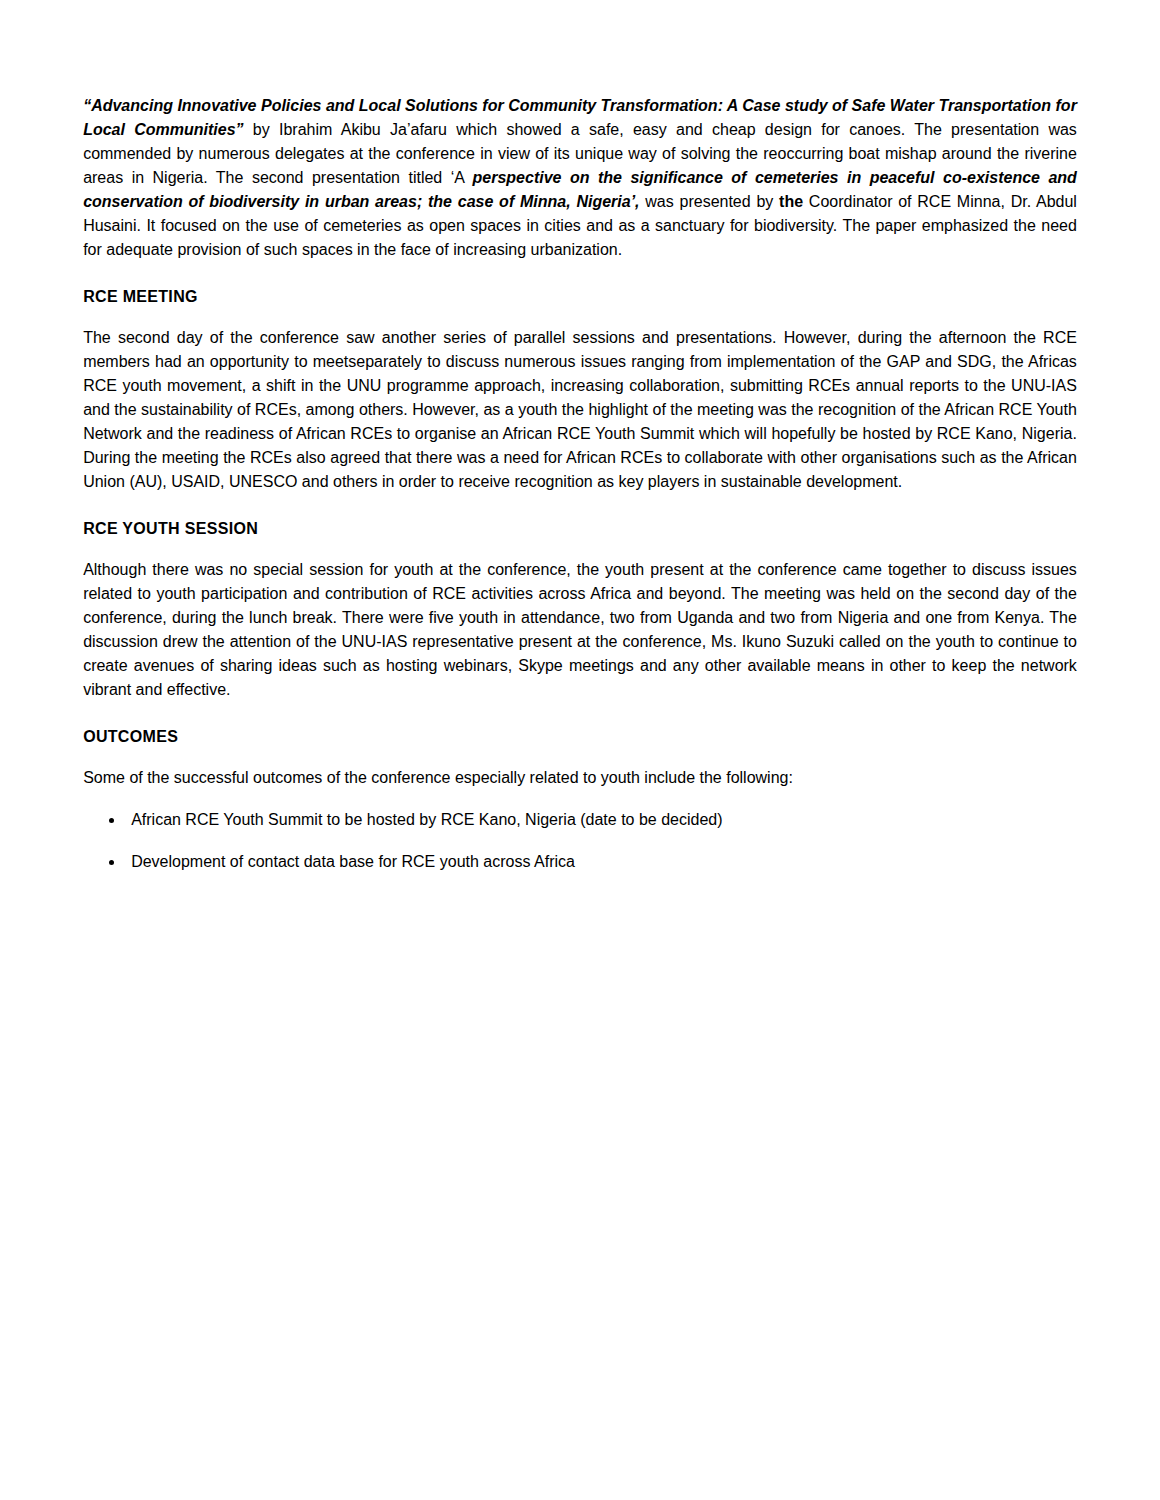“Advancing Innovative Policies and Local Solutions for Community Transformation: A Case study of Safe Water Transportation for Local Communities” by Ibrahim Akibu Ja’afaru which showed a safe, easy and cheap design for canoes. The presentation was commended by numerous delegates at the conference in view of its unique way of solving the reoccurring boat mishap around the riverine areas in Nigeria. The second presentation titled ‘A perspective on the significance of cemeteries in peaceful co-existence and conservation of biodiversity in urban areas; the case of Minna, Nigeria’, was presented by the Coordinator of RCE Minna, Dr. Abdul Husaini. It focused on the use of cemeteries as open spaces in cities and as a sanctuary for biodiversity. The paper emphasized the need for adequate provision of such spaces in the face of increasing urbanization.
RCE MEETING
The second day of the conference saw another series of parallel sessions and presentations. However, during the afternoon the RCE members had an opportunity to meetseparately to discuss numerous issues ranging from implementation of the GAP and SDG, the Africas RCE youth movement, a shift in the UNU programme approach, increasing collaboration, submitting RCEs annual reports to the UNU-IAS and the sustainability of RCEs, among others. However, as a youth the highlight of the meeting was the recognition of the African RCE Youth Network and the readiness of African RCEs to organise an African RCE Youth Summit which will hopefully be hosted by RCE Kano, Nigeria. During the meeting the RCEs also agreed that there was a need for African RCEs to collaborate with other organisations such as the African Union (AU), USAID, UNESCO and others in order to receive recognition as key players in sustainable development.
RCE YOUTH SESSION
Although there was no special session for youth at the conference, the youth present at the conference came together to discuss issues related to youth participation and contribution of RCE activities across Africa and beyond. The meeting was held on the second day of the conference, during the lunch break. There were five youth in attendance, two from Uganda and two from Nigeria and one from Kenya. The discussion drew the attention of the UNU-IAS representative present at the conference, Ms. Ikuno Suzuki called on the youth to continue to create avenues of sharing ideas such as hosting webinars, Skype meetings and any other available means in other to keep the network vibrant and effective.
OUTCOMES
Some of the successful outcomes of the conference especially related to youth include the following:
African RCE Youth Summit to be hosted by RCE Kano, Nigeria (date to be decided)
Development of contact data base for RCE youth across Africa